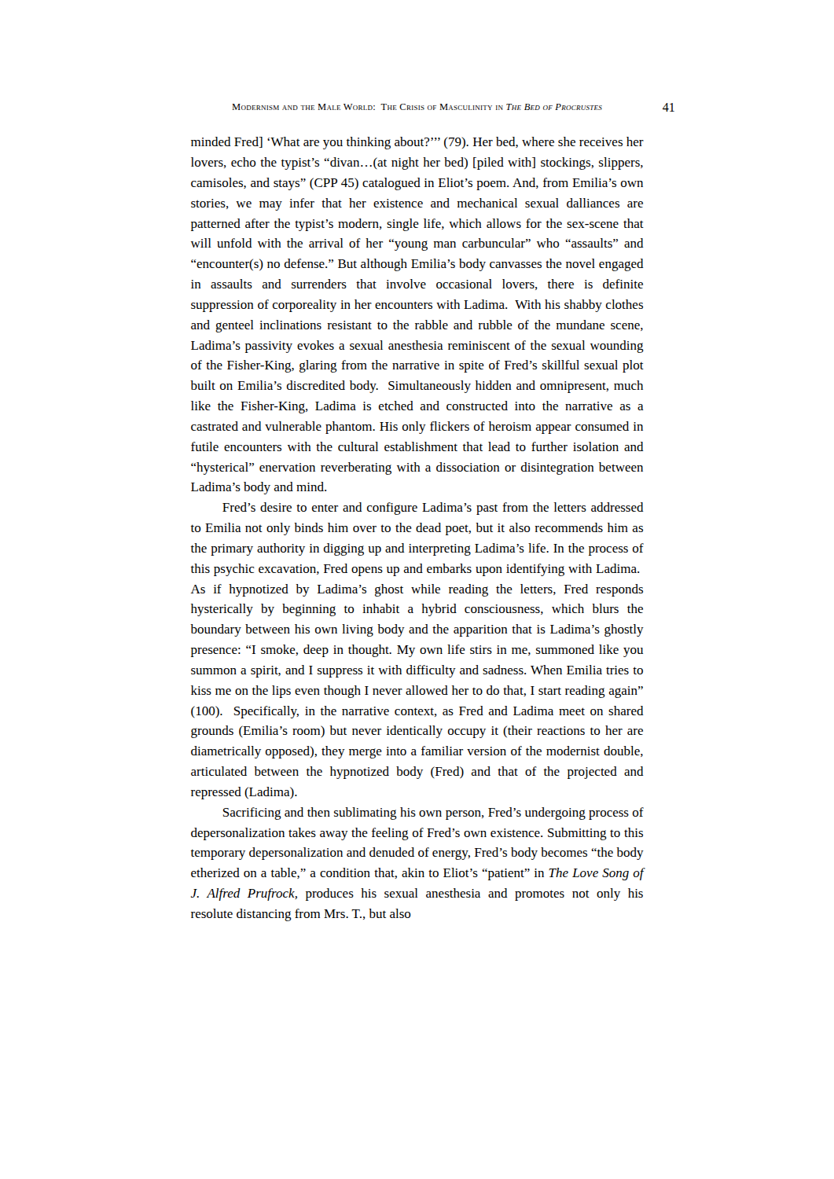Modernism and the Male World: The Crisis of Masculinity in The Bed of Procrustes 41
minded Fred] ‘What are you thinking about?’’’ (79). Her bed, where she receives her lovers, echo the typist’s “divan…(at night her bed) [piled with] stockings, slippers, camisoles, and stays” (CPP 45) catalogued in Eliot’s poem. And, from Emilia’s own stories, we may infer that her existence and mechanical sexual dalliances are patterned after the typist’s modern, single life, which allows for the sex-scene that will unfold with the arrival of her “young man carbuncular” who “assaults” and “encounter(s) no defense.” But although Emilia’s body canvasses the novel engaged in assaults and surrenders that involve occasional lovers, there is definite suppression of corporeality in her encounters with Ladima. With his shabby clothes and genteel inclinations resistant to the rabble and rubble of the mundane scene, Ladima’s passivity evokes a sexual anesthesia reminiscent of the sexual wounding of the Fisher-King, glaring from the narrative in spite of Fred’s skillful sexual plot built on Emilia’s discredited body. Simultaneously hidden and omnipresent, much like the Fisher-King, Ladima is etched and constructed into the narrative as a castrated and vulnerable phantom. His only flickers of heroism appear consumed in futile encounters with the cultural establishment that lead to further isolation and “hysterical” enervation reverberating with a dissociation or disintegration between Ladima’s body and mind.
Fred’s desire to enter and configure Ladima’s past from the letters addressed to Emilia not only binds him over to the dead poet, but it also recommends him as the primary authority in digging up and interpreting Ladima’s life. In the process of this psychic excavation, Fred opens up and embarks upon identifying with Ladima. As if hypnotized by Ladima’s ghost while reading the letters, Fred responds hysterically by beginning to inhabit a hybrid consciousness, which blurs the boundary between his own living body and the apparition that is Ladima’s ghostly presence: “I smoke, deep in thought. My own life stirs in me, summoned like you summon a spirit, and I suppress it with difficulty and sadness. When Emilia tries to kiss me on the lips even though I never allowed her to do that, I start reading again” (100). Specifically, in the narrative context, as Fred and Ladima meet on shared grounds (Emilia’s room) but never identically occupy it (their reactions to her are diametrically opposed), they merge into a familiar version of the modernist double, articulated between the hypnotized body (Fred) and that of the projected and repressed (Ladima).
Sacrificing and then sublimating his own person, Fred’s undergoing process of depersonalization takes away the feeling of Fred’s own existence. Submitting to this temporary depersonalization and denuded of energy, Fred’s body becomes “the body etherized on a table,” a condition that, akin to Eliot’s “patient” in The Love Song of J. Alfred Prufrock, produces his sexual anesthesia and promotes not only his resolute distancing from Mrs. T., but also